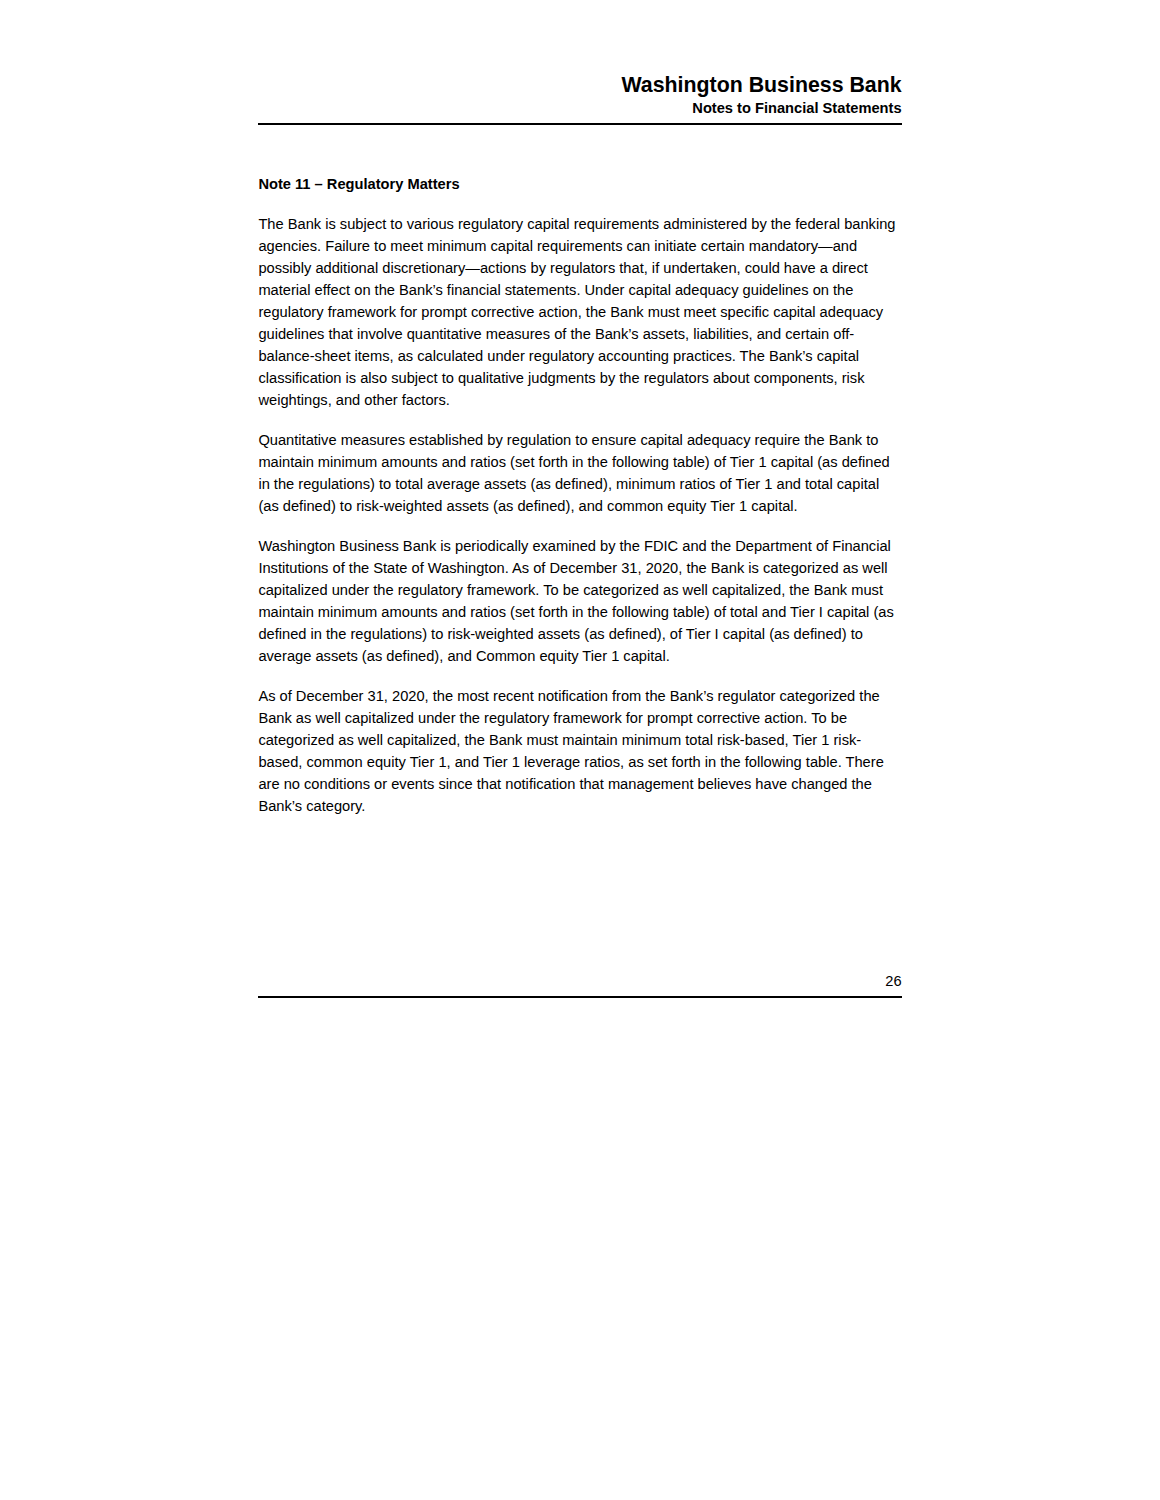Washington Business Bank
Notes to Financial Statements
Note 11 – Regulatory Matters
The Bank is subject to various regulatory capital requirements administered by the federal banking agencies. Failure to meet minimum capital requirements can initiate certain mandatory—and possibly additional discretionary—actions by regulators that, if undertaken, could have a direct material effect on the Bank’s financial statements. Under capital adequacy guidelines on the regulatory framework for prompt corrective action, the Bank must meet specific capital adequacy guidelines that involve quantitative measures of the Bank’s assets, liabilities, and certain off-balance-sheet items, as calculated under regulatory accounting practices. The Bank’s capital classification is also subject to qualitative judgments by the regulators about components, risk weightings, and other factors.
Quantitative measures established by regulation to ensure capital adequacy require the Bank to maintain minimum amounts and ratios (set forth in the following table) of Tier 1 capital (as defined in the regulations) to total average assets (as defined), minimum ratios of Tier 1 and total capital (as defined) to risk-weighted assets (as defined), and common equity Tier 1 capital.
Washington Business Bank is periodically examined by the FDIC and the Department of Financial Institutions of the State of Washington. As of December 31, 2020, the Bank is categorized as well capitalized under the regulatory framework. To be categorized as well capitalized, the Bank must maintain minimum amounts and ratios (set forth in the following table) of total and Tier I capital (as defined in the regulations) to risk-weighted assets (as defined), of Tier I capital (as defined) to average assets (as defined), and Common equity Tier 1 capital.
As of December 31, 2020, the most recent notification from the Bank’s regulator categorized the Bank as well capitalized under the regulatory framework for prompt corrective action. To be categorized as well capitalized, the Bank must maintain minimum total risk-based, Tier 1 risk-based, common equity Tier 1, and Tier 1 leverage ratios, as set forth in the following table. There are no conditions or events since that notification that management believes have changed the Bank’s category.
26